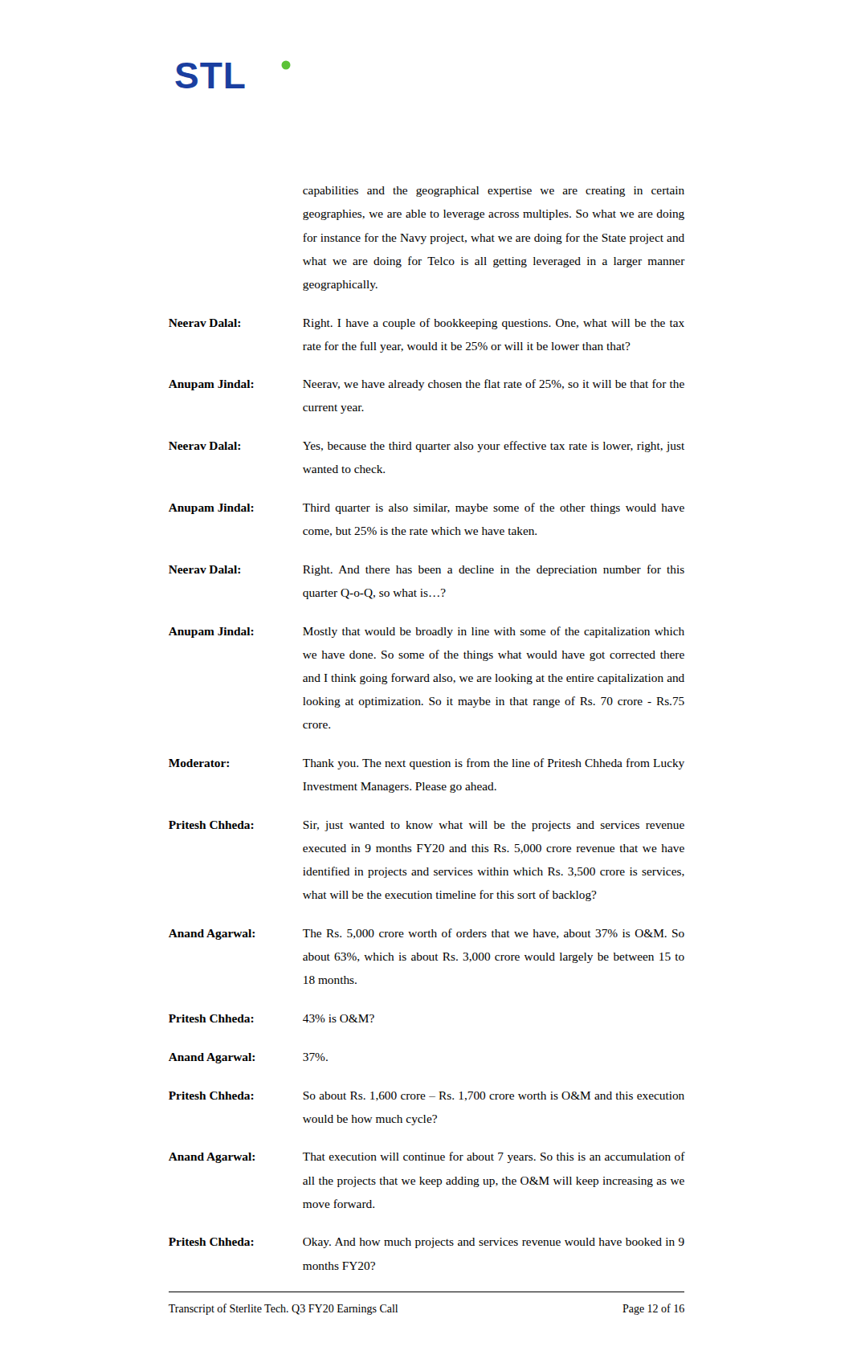STL
| | capabilities and the geographical expertise we are creating in certain geographies, we are able to leverage across multiples. So what we are doing for instance for the Navy project, what we are doing for the State project and what we are doing for Telco is all getting leveraged in a larger manner geographically. |
| Neerav Dalal: | Right. I have a couple of bookkeeping questions. One, what will be the tax rate for the full year, would it be 25% or will it be lower than that? |
| Anupam Jindal: | Neerav, we have already chosen the flat rate of 25%, so it will be that for the current year. |
| Neerav Dalal: | Yes, because the third quarter also your effective tax rate is lower, right, just wanted to check. |
| Anupam Jindal: | Third quarter is also similar, maybe some of the other things would have come, but 25% is the rate which we have taken. |
| Neerav Dalal: | Right. And there has been a decline in the depreciation number for this quarter Q-o-Q, so what is…? |
| Anupam Jindal: | Mostly that would be broadly in line with some of the capitalization which we have done. So some of the things what would have got corrected there and I think going forward also, we are looking at the entire capitalization and looking at optimization. So it maybe in that range of Rs. 70 crore - Rs.75 crore. |
| Moderator: | Thank you. The next question is from the line of Pritesh Chheda from Lucky Investment Managers. Please go ahead. |
| Pritesh Chheda: | Sir, just wanted to know what will be the projects and services revenue executed in 9 months FY20 and this Rs. 5,000 crore revenue that we have identified in projects and services within which Rs. 3,500 crore is services, what will be the execution timeline for this sort of backlog? |
| Anand Agarwal: | The Rs. 5,000 crore worth of orders that we have, about 37% is O&M. So about 63%, which is about Rs. 3,000 crore would largely be between 15 to 18 months. |
| Pritesh Chheda: | 43% is O&M? |
| Anand Agarwal: | 37%. |
| Pritesh Chheda: | So about Rs. 1,600 crore – Rs. 1,700 crore worth is O&M and this execution would be how much cycle? |
| Anand Agarwal: | That execution will continue for about 7 years. So this is an accumulation of all the projects that we keep adding up, the O&M will keep increasing as we move forward. |
| Pritesh Chheda: | Okay. And how much projects and services revenue would have booked in 9 months FY20? |
Transcript of Sterlite Tech. Q3 FY20 Earnings Call
Page 12 of 16